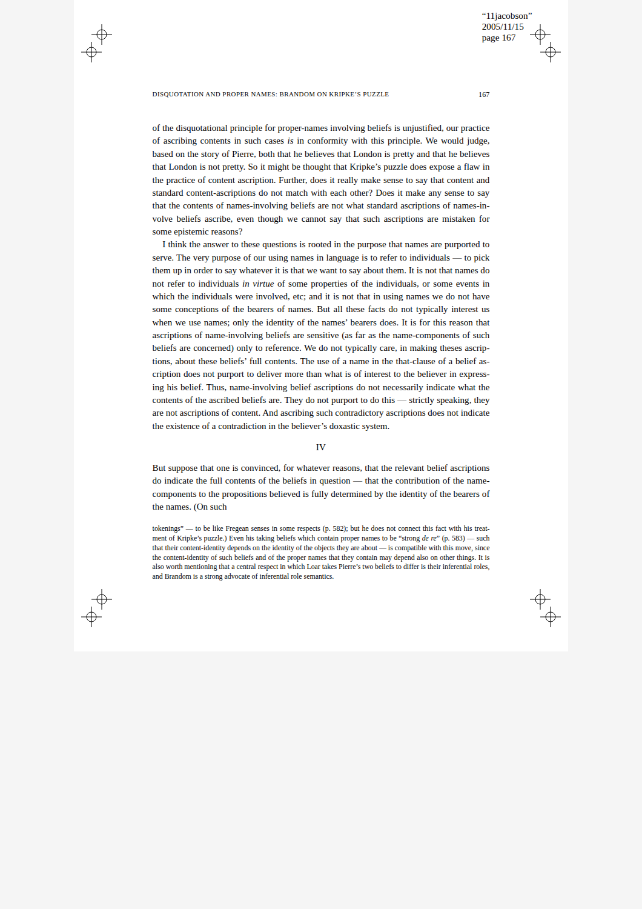“11jacobson”
2005/11/15
page 167
DISQUOTATION AND PROPER NAMES: BRANDOM ON KRIPKE’S PUZZLE 167
of the disquotational principle for proper-names involving beliefs is unjustified, our practice of ascribing contents in such cases is in conformity with this principle. We would judge, based on the story of Pierre, both that he believes that London is pretty and that he believes that London is not pretty. So it might be thought that Kripke’s puzzle does expose a flaw in the practice of content ascription. Further, does it really make sense to say that content and standard content-ascriptions do not match with each other? Does it make any sense to say that the contents of names-involving beliefs are not what standard ascriptions of names-involve beliefs ascribe, even though we cannot say that such ascriptions are mistaken for some epistemic reasons?
I think the answer to these questions is rooted in the purpose that names are purported to serve. The very purpose of our using names in language is to refer to individuals — to pick them up in order to say whatever it is that we want to say about them. It is not that names do not refer to individuals in virtue of some properties of the individuals, or some events in which the individuals were involved, etc; and it is not that in using names we do not have some conceptions of the bearers of names. But all these facts do not typically interest us when we use names; only the identity of the names’ bearers does. It is for this reason that ascriptions of name-involving beliefs are sensitive (as far as the name-components of such beliefs are concerned) only to reference. We do not typically care, in making theses ascriptions, about these beliefs’ full contents. The use of a name in the that-clause of a belief ascription does not purport to deliver more than what is of interest to the believer in expressing his belief. Thus, name-involving belief ascriptions do not necessarily indicate what the contents of the ascribed beliefs are. They do not purport to do this — strictly speaking, they are not ascriptions of content. And ascribing such contradictory ascriptions does not indicate the existence of a contradiction in the believer’s doxastic system.
IV
But suppose that one is convinced, for whatever reasons, that the relevant belief ascriptions do indicate the full contents of the beliefs in question — that the contribution of the name-components to the propositions believed is fully determined by the identity of the bearers of the names. (On such
tokenings” — to be like Fregean senses in some respects (p. 582); but he does not connect this fact with his treatment of Kripke’s puzzle.) Even his taking beliefs which contain proper names to be “strong de re” (p. 583) — such that their content-identity depends on the identity of the objects they are about — is compatible with this move, since the content-identity of such beliefs and of the proper names that they contain may depend also on other things. It is also worth mentioning that a central respect in which Loar takes Pierre’s two beliefs to differ is their inferential roles, and Brandom is a strong advocate of inferential role semantics.